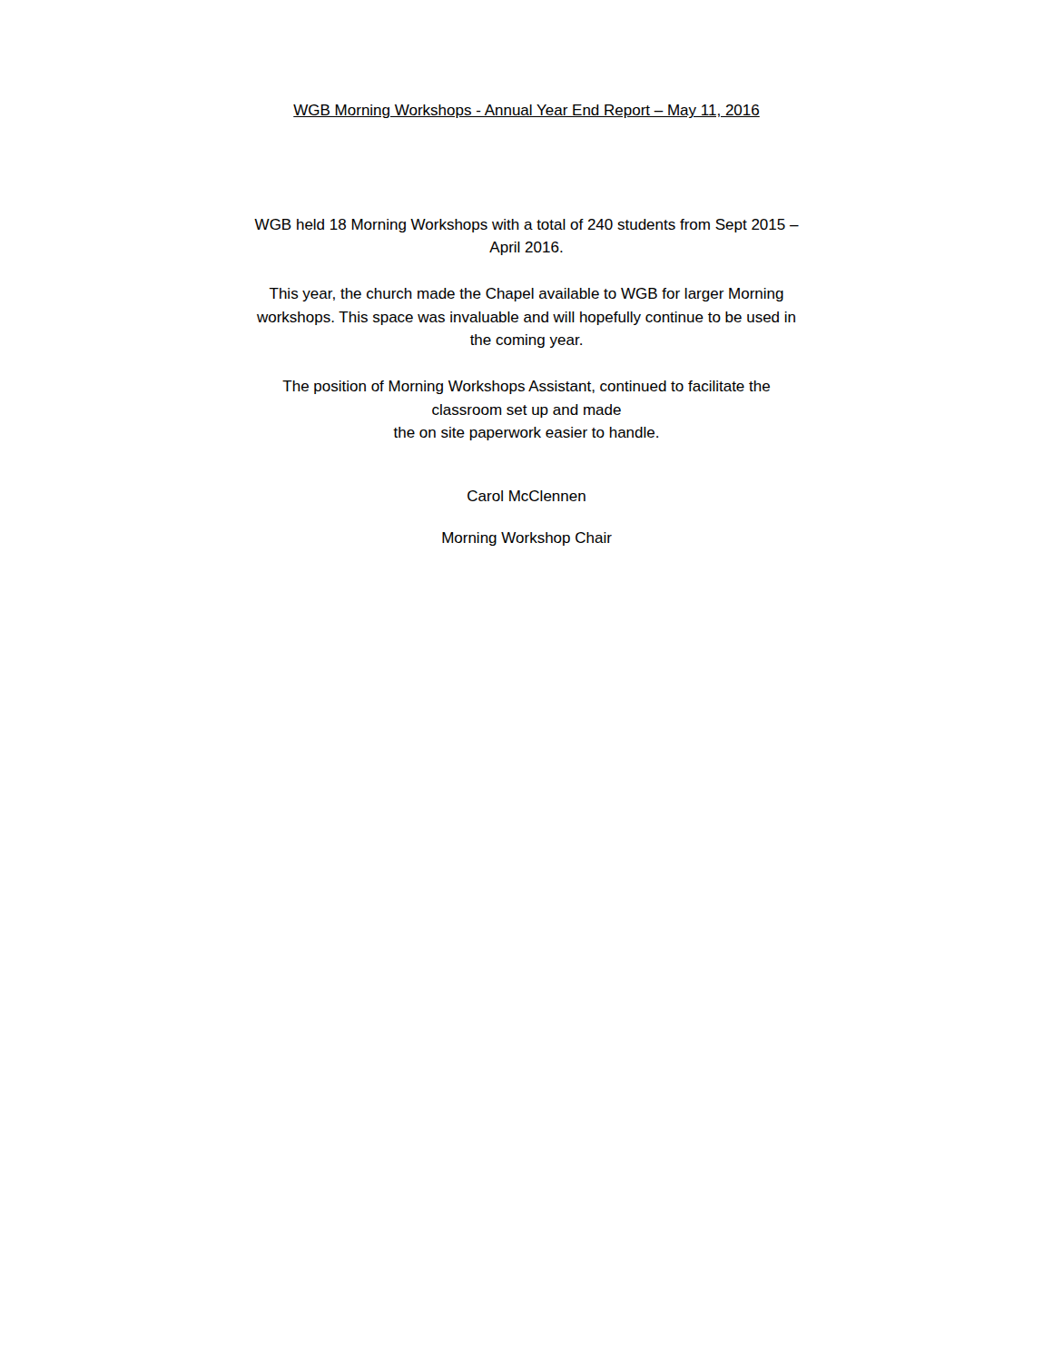WGB Morning Workshops - Annual Year End Report – May 11, 2016
WGB held 18 Morning Workshops with a total of 240 students from Sept 2015 – April 2016.
This year, the church made the Chapel available to WGB for larger Morning workshops. This space was invaluable and will hopefully continue to be used in the coming year.
The position of Morning Workshops Assistant, continued to facilitate the classroom set up and made
the on site paperwork easier to handle.
Carol McClennen
Morning Workshop Chair